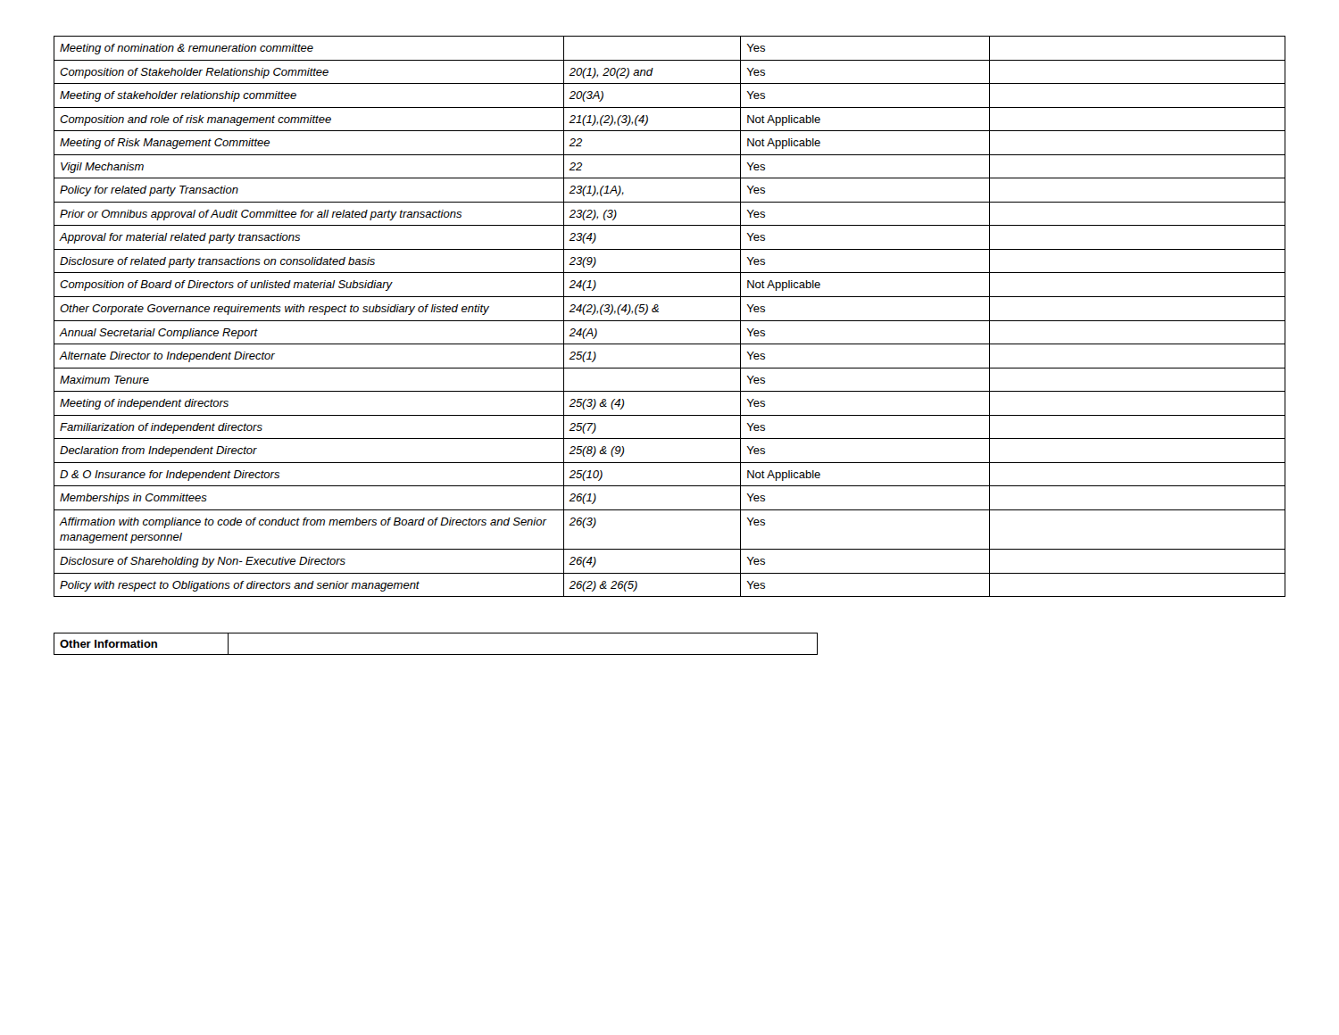| Meeting of nomination & remuneration committee | | Yes | |
| Composition of Stakeholder Relationship Committee | 20(1), 20(2) and | Yes | |
| Meeting of stakeholder relationship committee | 20(3A) | Yes | |
| Composition and role of risk management committee | 21(1),(2),(3),(4) | Not Applicable | |
| Meeting of Risk Management Committee | 22 | Not Applicable | |
| Vigil Mechanism | 22 | Yes | |
| Policy for related party Transaction | 23(1),(1A), | Yes | |
| Prior or Omnibus approval of Audit Committee for all related party transactions | 23(2), (3) | Yes | |
| Approval for material related party transactions | 23(4) | Yes | |
| Disclosure of related party transactions on consolidated basis | 23(9) | Yes | |
| Composition of Board of Directors of unlisted material Subsidiary | 24(1) | Not Applicable | |
| Other Corporate Governance requirements with respect to subsidiary of listed entity | 24(2),(3),(4),(5) & | Yes | |
| Annual Secretarial Compliance Report | 24(A) | Yes | |
| Alternate Director to Independent Director | 25(1) | Yes | |
| Maximum Tenure | | Yes | |
| Meeting of independent directors | 25(3) & (4) | Yes | |
| Familiarization of independent directors | 25(7) | Yes | |
| Declaration from Independent Director | 25(8) & (9) | Yes | |
| D & O Insurance for Independent Directors | 25(10) | Not Applicable | |
| Memberships in Committees | 26(1) | Yes | |
| Affirmation with compliance to code of conduct from members of Board of Directors and Senior management personnel | 26(3) | Yes | |
| Disclosure of Shareholding by Non- Executive Directors | 26(4) | Yes | |
| Policy with respect to Obligations of directors and senior management | 26(2) & 26(5) | Yes | |
| Other Information | |